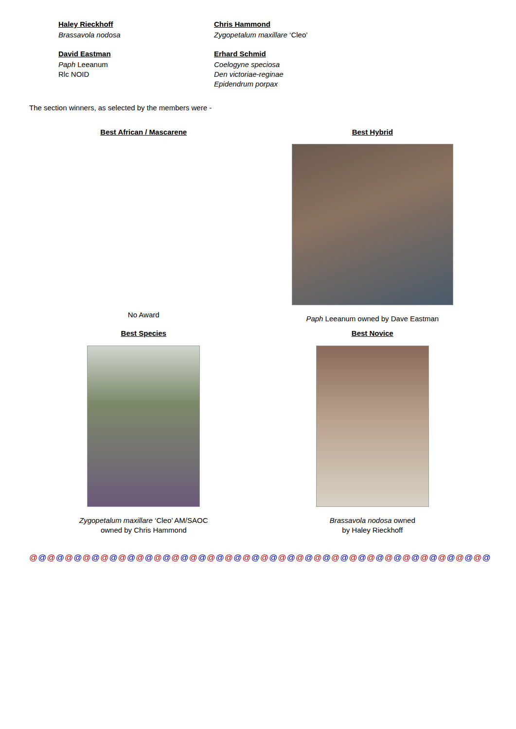Haley Rieckhoff
Brassavola nodosa
David Eastman
Paph Leeanum
Rlc NOID
Chris Hammond
Zygopetalum maxillare ‘Cleo’
Erhard Schmid
Coelogyne speciosa
Den victoriae-reginae
Epidendrum porpax
The section winners, as selected by the members were -
| Best African / Mascarene | Best Hybrid |
| No Award | Paph Leeanum owned by Dave Eastman |
| Best Species | Best Novice |
| Zygopetalum maxillare ‘Cleo’ AM/SAOC owned by Chris Hammond | Brassavola nodosa owned by Haley Rieckhoff |
@@@@@@@@@@@@@@@@@@@@@@@@@@@@@@@@@@@@@@@@@@@@@@@@@@@@